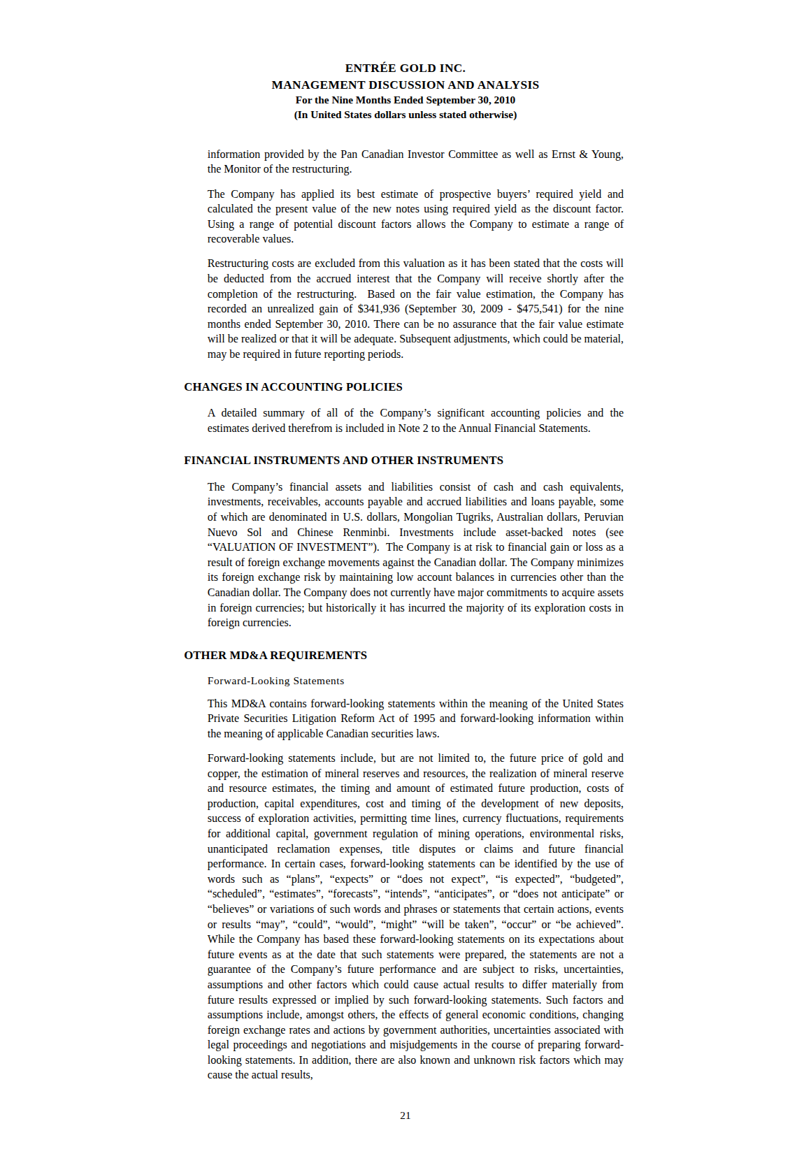ENTRÉE GOLD INC.
MANAGEMENT DISCUSSION AND ANALYSIS
For the Nine Months Ended September 30, 2010
(In United States dollars unless stated otherwise)
information provided by the Pan Canadian Investor Committee as well as Ernst & Young, the Monitor of the restructuring.
The Company has applied its best estimate of prospective buyers’ required yield and calculated the present value of the new notes using required yield as the discount factor. Using a range of potential discount factors allows the Company to estimate a range of recoverable values.
Restructuring costs are excluded from this valuation as it has been stated that the costs will be deducted from the accrued interest that the Company will receive shortly after the completion of the restructuring. Based on the fair value estimation, the Company has recorded an unrealized gain of $341,936 (September 30, 2009 - $475,541) for the nine months ended September 30, 2010. There can be no assurance that the fair value estimate will be realized or that it will be adequate. Subsequent adjustments, which could be material, may be required in future reporting periods.
Changes in Accounting Policies
A detailed summary of all of the Company’s significant accounting policies and the estimates derived therefrom is included in Note 2 to the Annual Financial Statements.
Financial Instruments and Other Instruments
The Company’s financial assets and liabilities consist of cash and cash equivalents, investments, receivables, accounts payable and accrued liabilities and loans payable, some of which are denominated in U.S. dollars, Mongolian Tugriks, Australian dollars, Peruvian Nuevo Sol and Chinese Renminbi. Investments include asset-backed notes (see “VALUATION OF INVESTMENT”). The Company is at risk to financial gain or loss as a result of foreign exchange movements against the Canadian dollar. The Company minimizes its foreign exchange risk by maintaining low account balances in currencies other than the Canadian dollar. The Company does not currently have major commitments to acquire assets in foreign currencies; but historically it has incurred the majority of its exploration costs in foreign currencies.
Other MD&A Requirements
Forward-Looking Statements
This MD&A contains forward-looking statements within the meaning of the United States Private Securities Litigation Reform Act of 1995 and forward-looking information within the meaning of applicable Canadian securities laws.
Forward-looking statements include, but are not limited to, the future price of gold and copper, the estimation of mineral reserves and resources, the realization of mineral reserve and resource estimates, the timing and amount of estimated future production, costs of production, capital expenditures, cost and timing of the development of new deposits, success of exploration activities, permitting time lines, currency fluctuations, requirements for additional capital, government regulation of mining operations, environmental risks, unanticipated reclamation expenses, title disputes or claims and future financial performance. In certain cases, forward-looking statements can be identified by the use of words such as “plans”, “expects” or “does not expect”, “is expected”, “budgeted”, “scheduled”, “estimates”, “forecasts”, “intends”, “anticipates”, or “does not anticipate” or “believes” or variations of such words and phrases or statements that certain actions, events or results “may”, “could”, “would”, “might” “will be taken”, “occur” or “be achieved”. While the Company has based these forward-looking statements on its expectations about future events as at the date that such statements were prepared, the statements are not a guarantee of the Company’s future performance and are subject to risks, uncertainties, assumptions and other factors which could cause actual results to differ materially from future results expressed or implied by such forward-looking statements. Such factors and assumptions include, amongst others, the effects of general economic conditions, changing foreign exchange rates and actions by government authorities, uncertainties associated with legal proceedings and negotiations and misjudgements in the course of preparing forward-looking statements. In addition, there are also known and unknown risk factors which may cause the actual results,
21